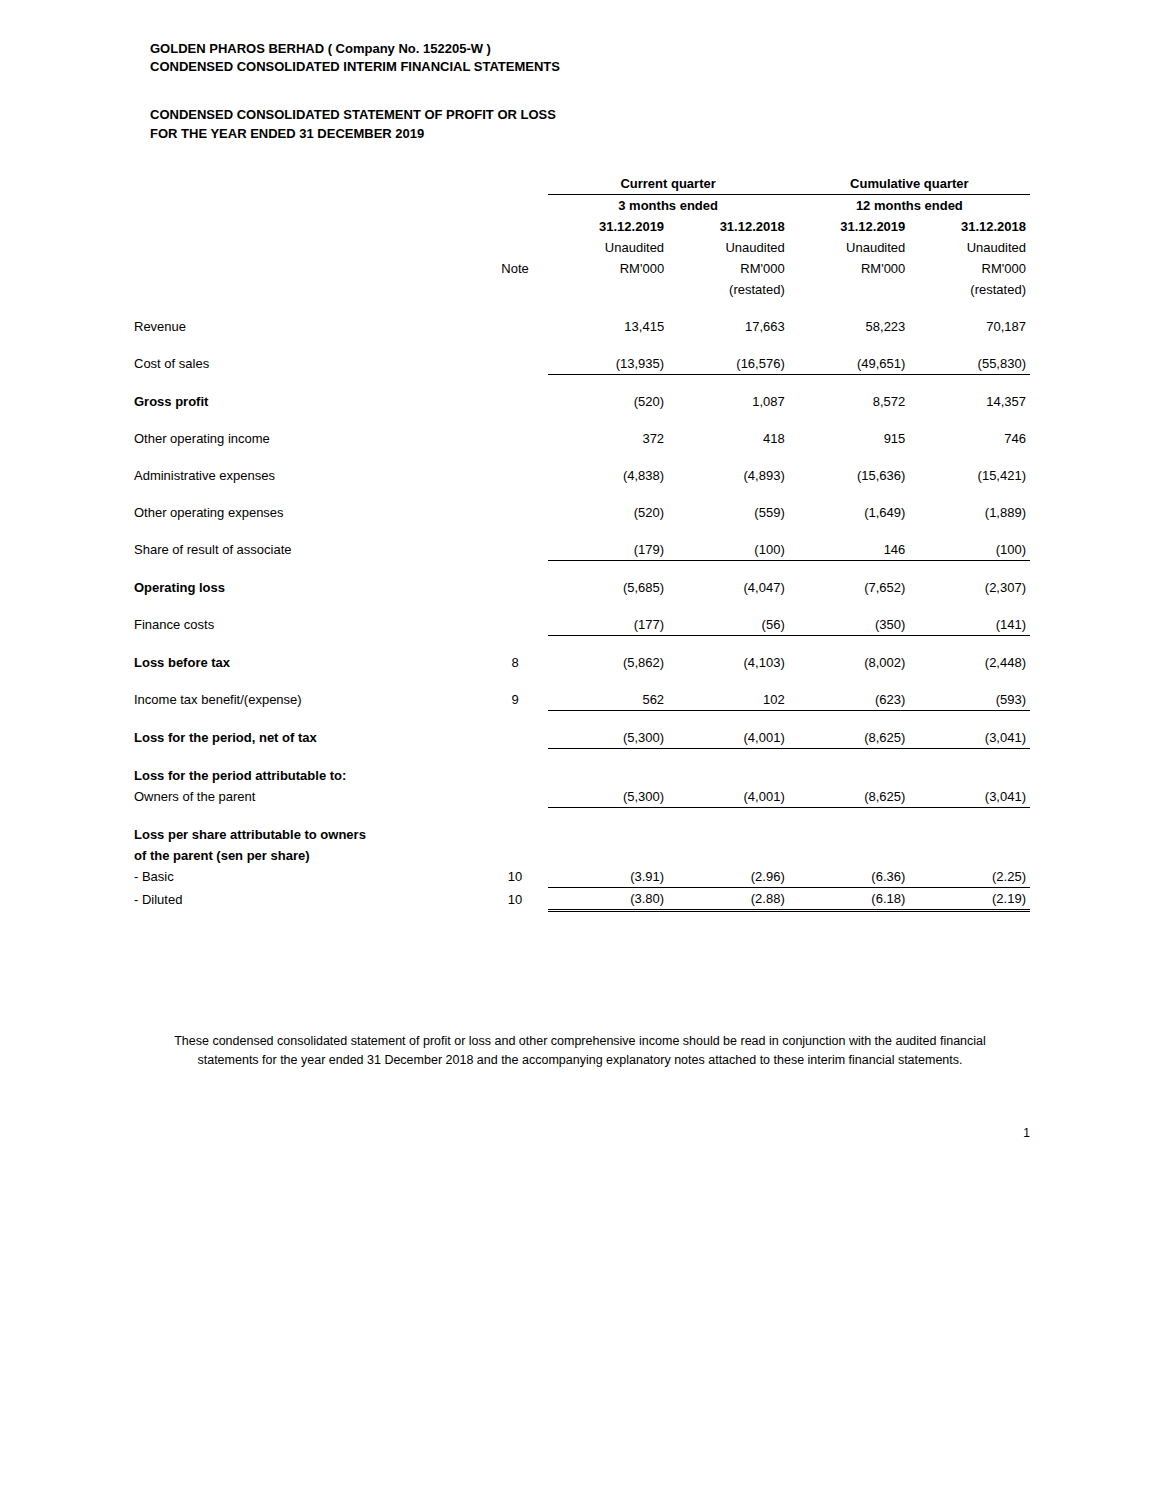GOLDEN PHAROS BERHAD ( Company No. 152205-W )
CONDENSED CONSOLIDATED INTERIM FINANCIAL STATEMENTS
CONDENSED CONSOLIDATED STATEMENT OF PROFIT OR LOSS
FOR THE YEAR ENDED 31 DECEMBER 2019
| | | Current quarter | Cumulative quarter |
| | | 3 months ended | 12 months ended |
| | | 31.12.2019 | 31.12.2018 | 31.12.2019 | 31.12.2018 |
| | | Unaudited | Unaudited | Unaudited | Unaudited |
| | Note | RM'000 | RM'000 | RM'000 | RM'000 |
| | | | (restated) | | (restated) |
| Revenue | | 13,415 | 17,663 | 58,223 | 70,187 |
| Cost of sales | | (13,935) | (16,576) | (49,651) | (55,830) |
| Gross profit | | (520) | 1,087 | 8,572 | 14,357 |
| Other operating income | | 372 | 418 | 915 | 746 |
| Administrative expenses | | (4,838) | (4,893) | (15,636) | (15,421) |
| Other operating expenses | | (520) | (559) | (1,649) | (1,889) |
| Share of result of associate | | (179) | (100) | 146 | (100) |
| Operating loss | | (5,685) | (4,047) | (7,652) | (2,307) |
| Finance costs | | (177) | (56) | (350) | (141) |
| Loss before tax | 8 | (5,862) | (4,103) | (8,002) | (2,448) |
| Income tax benefit/(expense) | 9 | 562 | 102 | (623) | (593) |
| Loss for the period, net of tax | | (5,300) | (4,001) | (8,625) | (3,041) |
| Loss for the period attributable to: | | | | | |
| Owners of the parent | | (5,300) | (4,001) | (8,625) | (3,041) |
| Loss per share attributable to owners | | | | | |
| of the parent (sen per share) | | | | | |
| - Basic | 10 | (3.91) | (2.96) | (6.36) | (2.25) |
| - Diluted | 10 | (3.80) | (2.88) | (6.18) | (2.19) |
These condensed consolidated statement of profit or loss and other comprehensive income should be read in conjunction with the audited financial statements for the year ended 31 December 2018 and the accompanying explanatory notes attached to these interim financial statements.
1